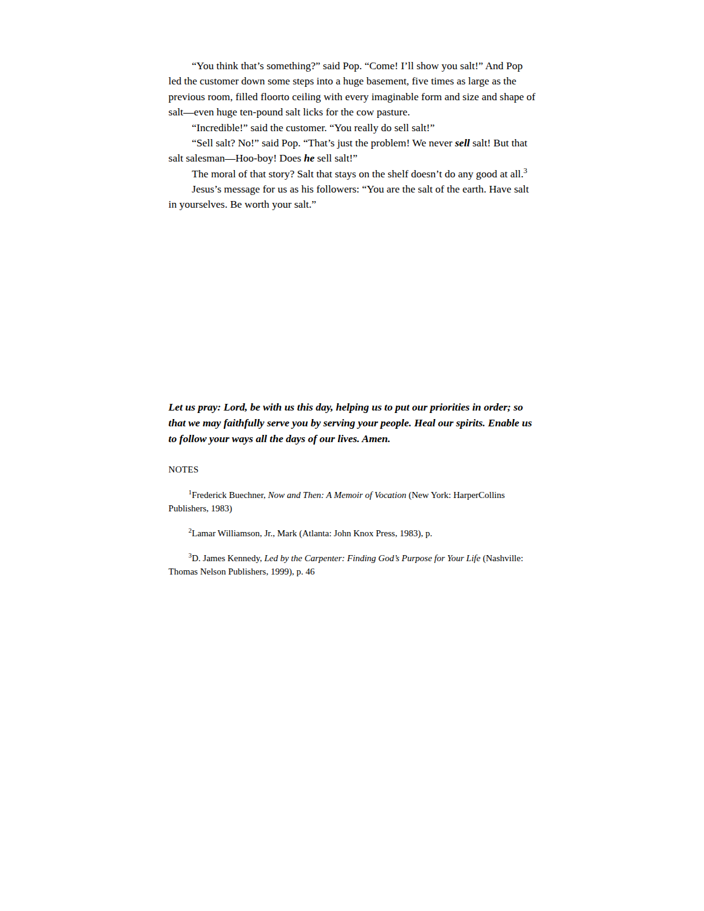“You think that’s something?” said Pop. “Come! I’ll show you salt!” And Pop led the customer down some steps into a huge basement, five times as large as the previous room, filled floorto ceiling with every imaginable form and size and shape of salt—even huge ten-pound salt licks for the cow pasture.
“Incredible!” said the customer. “You really do sell salt!”
“Sell salt? No!” said Pop. “That’s just the problem! We never sell salt! But that salt salesman—Hoo-boy! Does he sell salt!”
The moral of that story? Salt that stays on the shelf doesn’t do any good at all.3
Jesus’s message for us as his followers: “You are the salt of the earth. Have salt in yourselves. Be worth your salt.”
Let us pray: Lord, be with us this day, helping us to put our priorities in order; so that we may faithfully serve you by serving your people. Heal our spirits. Enable us to follow your ways all the days of our lives. Amen.
NOTES
1Frederick Buechner, Now and Then: A Memoir of Vocation (New York: HarperCollins Publishers, 1983)
2Lamar Williamson, Jr., Mark (Atlanta: John Knox Press, 1983), p.
3D. James Kennedy, Led by the Carpenter: Finding God’s Purpose for Your Life (Nashville: Thomas Nelson Publishers, 1999), p. 46